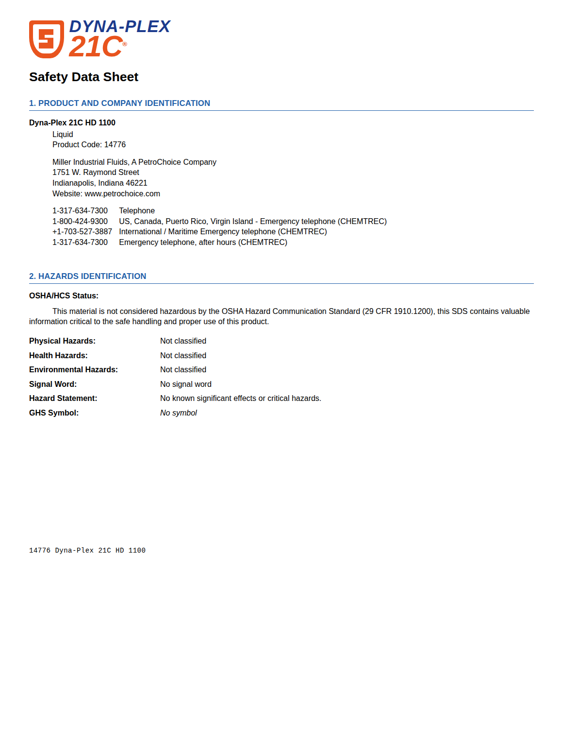DYNA-PLEX
21C®
Safety Data Sheet
1. PRODUCT AND COMPANY IDENTIFICATION
Dyna-Plex 21C HD 1100
Liquid
Product Code: 14776
Miller Industrial Fluids, A PetroChoice Company
1751 W. Raymond Street
Indianapolis, Indiana 46221
Website: www.petrochoice.com
| 1-317-634-7300 | Telephone |
| 1-800-424-9300 | US, Canada, Puerto Rico, Virgin Island - Emergency telephone (CHEMTREC) |
| +1-703-527-3887 | International / Maritime Emergency telephone (CHEMTREC) |
| 1-317-634-7300 | Emergency telephone, after hours (CHEMTREC) |
2. HAZARDS IDENTIFICATION
OSHA/HCS Status:
This material is not considered hazardous by the OSHA Hazard Communication Standard (29 CFR 1910.1200), this SDS contains valuable information critical to the safe handling and proper use of this product.
| Physical Hazards: | Not classified |
| Health Hazards: | Not classified |
| Environmental Hazards: | Not classified |
| Signal Word: | No signal word |
| Hazard Statement: | No known significant effects or critical hazards. |
| GHS Symbol: | No symbol |
14776 Dyna-Plex 21C HD 1100